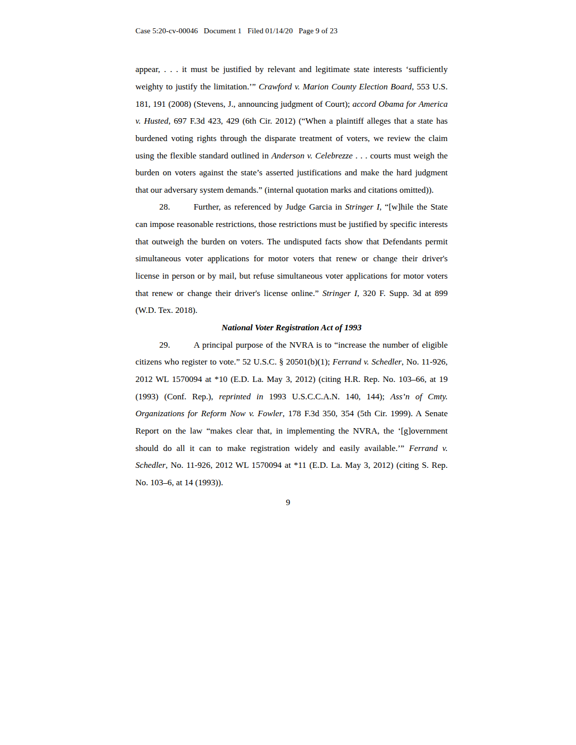Case 5:20-cv-00046 Document 1 Filed 01/14/20 Page 9 of 23
appear, . . . it must be justified by relevant and legitimate state interests ‘sufficiently weighty to justify the limitation.’” Crawford v. Marion County Election Board, 553 U.S. 181, 191 (2008) (Stevens, J., announcing judgment of Court); accord Obama for America v. Husted, 697 F.3d 423, 429 (6th Cir. 2012) (“When a plaintiff alleges that a state has burdened voting rights through the disparate treatment of voters, we review the claim using the flexible standard outlined in Anderson v. Celebrezze . . . courts must weigh the burden on voters against the state’s asserted justifications and make the hard judgment that our adversary system demands.” (internal quotation marks and citations omitted)).
28. Further, as referenced by Judge Garcia in Stringer I, “[w]hile the State can impose reasonable restrictions, those restrictions must be justified by specific interests that outweigh the burden on voters. The undisputed facts show that Defendants permit simultaneous voter applications for motor voters that renew or change their driver's license in person or by mail, but refuse simultaneous voter applications for motor voters that renew or change their driver's license online.” Stringer I, 320 F. Supp. 3d at 899 (W.D. Tex. 2018).
National Voter Registration Act of 1993
29. A principal purpose of the NVRA is to “increase the number of eligible citizens who register to vote.” 52 U.S.C. § 20501(b)(1); Ferrand v. Schedler, No. 11-926, 2012 WL 1570094 at *10 (E.D. La. May 3, 2012) (citing H.R. Rep. No. 103–66, at 19 (1993) (Conf. Rep.), reprinted in 1993 U.S.C.C.A.N. 140, 144); Ass’n of Cmty. Organizations for Reform Now v. Fowler, 178 F.3d 350, 354 (5th Cir. 1999). A Senate Report on the law “makes clear that, in implementing the NVRA, the ‘[g]overnment should do all it can to make registration widely and easily available.’” Ferrand v. Schedler, No. 11-926, 2012 WL 1570094 at *11 (E.D. La. May 3, 2012) (citing S. Rep. No. 103–6, at 14 (1993)).
9